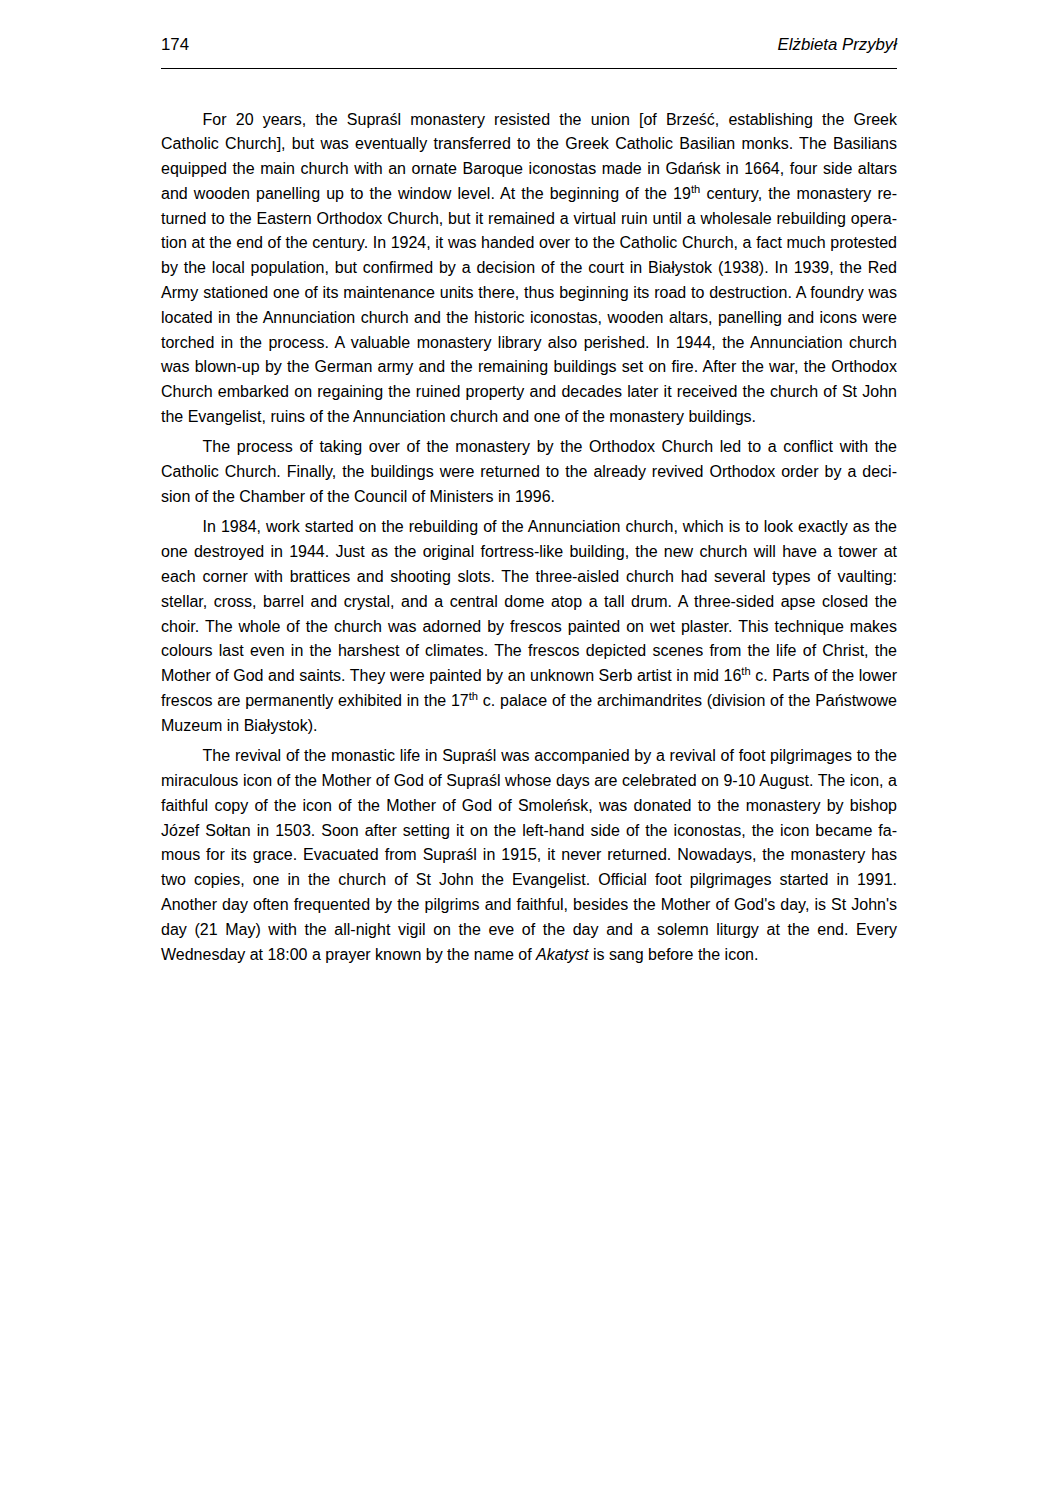174 Elżbieta Przybył
For 20 years, the Supraśl monastery resisted the union [of Brześć, establishing the Greek Catholic Church], but was eventually transferred to the Greek Catholic Basilian monks. The Basilians equipped the main church with an ornate Baroque iconostas made in Gdańsk in 1664, four side altars and wooden panelling up to the window level. At the beginning of the 19th century, the monastery returned to the Eastern Orthodox Church, but it remained a virtual ruin until a wholesale rebuilding operation at the end of the century. In 1924, it was handed over to the Catholic Church, a fact much protested by the local population, but confirmed by a decision of the court in Białystok (1938). In 1939, the Red Army stationed one of its maintenance units there, thus beginning its road to destruction. A foundry was located in the Annunciation church and the historic iconostas, wooden altars, panelling and icons were torched in the process. A valuable monastery library also perished. In 1944, the Annunciation church was blown-up by the German army and the remaining buildings set on fire. After the war, the Orthodox Church embarked on regaining the ruined property and decades later it received the church of St John the Evangelist, ruins of the Annunciation church and one of the monastery buildings.
The process of taking over of the monastery by the Orthodox Church led to a conflict with the Catholic Church. Finally, the buildings were returned to the already revived Orthodox order by a decision of the Chamber of the Council of Ministers in 1996.
In 1984, work started on the rebuilding of the Annunciation church, which is to look exactly as the one destroyed in 1944. Just as the original fortress-like building, the new church will have a tower at each corner with brattices and shooting slots. The three-aisled church had several types of vaulting: stellar, cross, barrel and crystal, and a central dome atop a tall drum. A three-sided apse closed the choir. The whole of the church was adorned by frescos painted on wet plaster. This technique makes colours last even in the harshest of climates. The frescos depicted scenes from the life of Christ, the Mother of God and saints. They were painted by an unknown Serb artist in mid 16th c. Parts of the lower frescos are permanently exhibited in the 17th c. palace of the archimandrites (division of the Państwowe Muzeum in Białystok).
The revival of the monastic life in Supraśl was accompanied by a revival of foot pilgrimages to the miraculous icon of the Mother of God of Supraśl whose days are celebrated on 9-10 August. The icon, a faithful copy of the icon of the Mother of God of Smoleńsk, was donated to the monastery by bishop Józef Sołtan in 1503. Soon after setting it on the left-hand side of the iconostas, the icon became famous for its grace. Evacuated from Supraśl in 1915, it never returned. Nowadays, the monastery has two copies, one in the church of St John the Evangelist. Official foot pilgrimages started in 1991. Another day often frequented by the pilgrims and faithful, besides the Mother of God's day, is St John's day (21 May) with the all-night vigil on the eve of the day and a solemn liturgy at the end. Every Wednesday at 18:00 a prayer known by the name of Akatyst is sang before the icon.